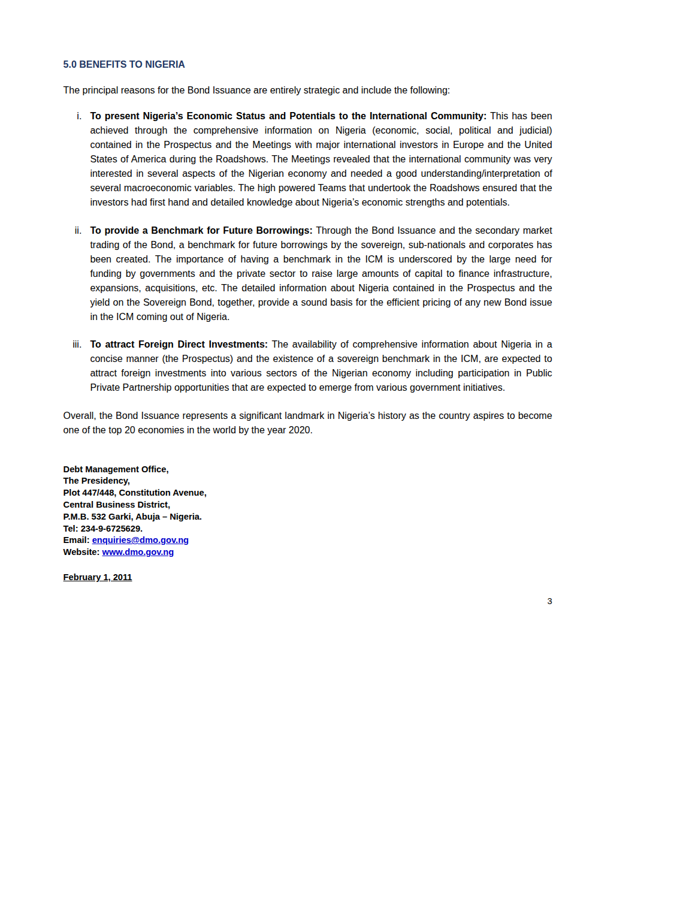5.0 BENEFITS TO NIGERIA
The principal reasons for the Bond Issuance are entirely strategic and include the following:
To present Nigeria’s Economic Status and Potentials to the International Community: This has been achieved through the comprehensive information on Nigeria (economic, social, political and judicial) contained in the Prospectus and the Meetings with major international investors in Europe and the United States of America during the Roadshows. The Meetings revealed that the international community was very interested in several aspects of the Nigerian economy and needed a good understanding/interpretation of several macroeconomic variables. The high powered Teams that undertook the Roadshows ensured that the investors had first hand and detailed knowledge about Nigeria’s economic strengths and potentials.
To provide a Benchmark for Future Borrowings: Through the Bond Issuance and the secondary market trading of the Bond, a benchmark for future borrowings by the sovereign, sub-nationals and corporates has been created. The importance of having a benchmark in the ICM is underscored by the large need for funding by governments and the private sector to raise large amounts of capital to finance infrastructure, expansions, acquisitions, etc. The detailed information about Nigeria contained in the Prospectus and the yield on the Sovereign Bond, together, provide a sound basis for the efficient pricing of any new Bond issue in the ICM coming out of Nigeria.
To attract Foreign Direct Investments: The availability of comprehensive information about Nigeria in a concise manner (the Prospectus) and the existence of a sovereign benchmark in the ICM, are expected to attract foreign investments into various sectors of the Nigerian economy including participation in Public Private Partnership opportunities that are expected to emerge from various government initiatives.
Overall, the Bond Issuance represents a significant landmark in Nigeria’s history as the country aspires to become one of the top 20 economies in the world by the year 2020.
Debt Management Office,
The Presidency,
Plot 447/448, Constitution Avenue,
Central Business District,
P.M.B. 532 Garki, Abuja – Nigeria.
Tel: 234-9-6725629.
Email: enquiries@dmo.gov.ng
Website: www.dmo.gov.ng
February 1, 2011
3